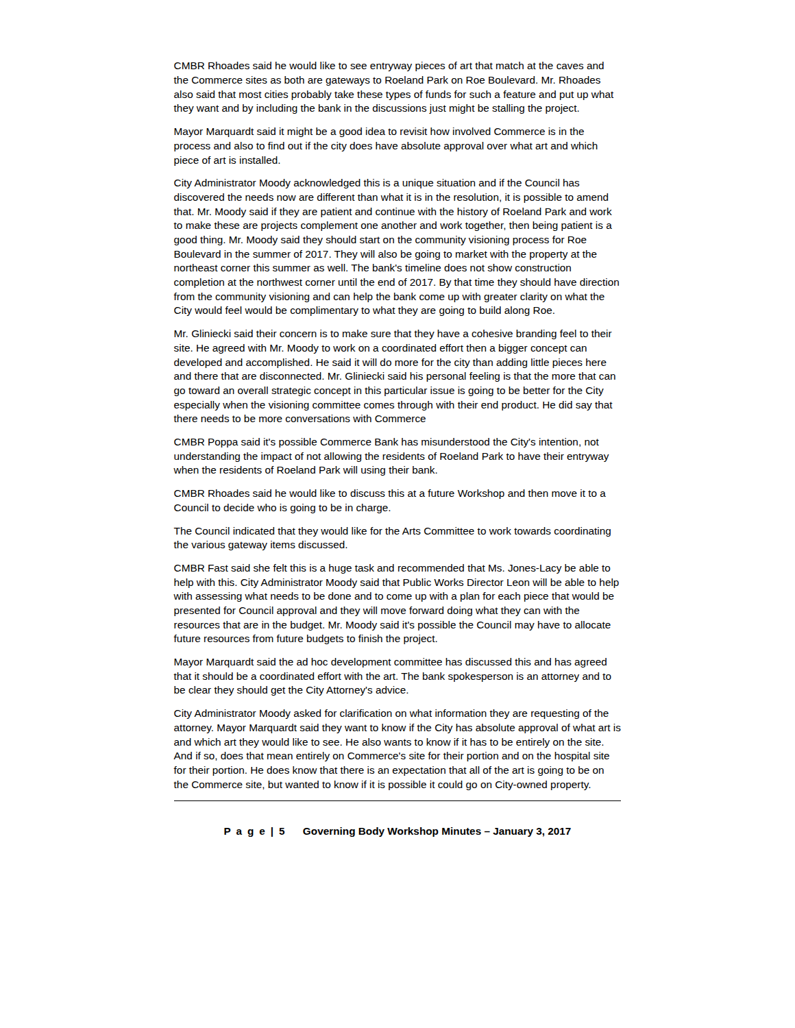CMBR Rhoades said he would like to see entryway pieces of art that match at the caves and the Commerce sites as both are gateways to Roeland Park on Roe Boulevard. Mr. Rhoades also said that most cities probably take these types of funds for such a feature and put up what they want and by including the bank in the discussions just might be stalling the project.
Mayor Marquardt said it might be a good idea to revisit how involved Commerce is in the process and also to find out if the city does have absolute approval over what art and which piece of art is installed.
City Administrator Moody acknowledged this is a unique situation and if the Council has discovered the needs now are different than what it is in the resolution, it is possible to amend that. Mr. Moody said if they are patient and continue with the history of Roeland Park and work to make these are projects complement one another and work together, then being patient is a good thing. Mr. Moody said they should start on the community visioning process for Roe Boulevard in the summer of 2017. They will also be going to market with the property at the northeast corner this summer as well. The bank's timeline does not show construction completion at the northwest corner until the end of 2017. By that time they should have direction from the community visioning and can help the bank come up with greater clarity on what the City would feel would be complimentary to what they are going to build along Roe.
Mr. Gliniecki said their concern is to make sure that they have a cohesive branding feel to their site. He agreed with Mr. Moody to work on a coordinated effort then a bigger concept can developed and accomplished. He said it will do more for the city than adding little pieces here and there that are disconnected. Mr. Gliniecki said his personal feeling is that the more that can go toward an overall strategic concept in this particular issue is going to be better for the City especially when the visioning committee comes through with their end product. He did say that there needs to be more conversations with Commerce
CMBR Poppa said it's possible Commerce Bank has misunderstood the City's intention, not understanding the impact of not allowing the residents of Roeland Park to have their entryway when the residents of Roeland Park will using their bank.
CMBR Rhoades said he would like to discuss this at a future Workshop and then move it to a Council to decide who is going to be in charge.
The Council indicated that they would like for the Arts Committee to work towards coordinating the various gateway items discussed.
CMBR Fast said she felt this is a huge task and recommended that Ms. Jones-Lacy be able to help with this. City Administrator Moody said that Public Works Director Leon will be able to help with assessing what needs to be done and to come up with a plan for each piece that would be presented for Council approval and they will move forward doing what they can with the resources that are in the budget. Mr. Moody said it's possible the Council may have to allocate future resources from future budgets to finish the project.
Mayor Marquardt said the ad hoc development committee has discussed this and has agreed that it should be a coordinated effort with the art. The bank spokesperson is an attorney and to be clear they should get the City Attorney's advice.
City Administrator Moody asked for clarification on what information they are requesting of the attorney. Mayor Marquardt said they want to know if the City has absolute approval of what art is and which art they would like to see. He also wants to know if it has to be entirely on the site. And if so, does that mean entirely on Commerce's site for their portion and on the hospital site for their portion. He does know that there is an expectation that all of the art is going to be on the Commerce site, but wanted to know if it is possible it could go on City-owned property.
P a g e | 5 Governing Body Workshop Minutes – January 3, 2017